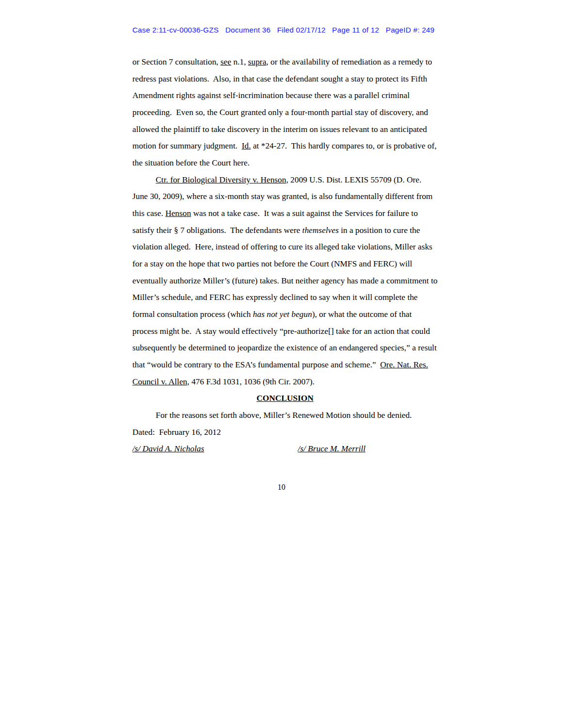Case 2:11-cv-00036-GZS Document 36 Filed 02/17/12 Page 11 of 12 PageID #: 249
or Section 7 consultation, see n.1, supra, or the availability of remediation as a remedy to redress past violations. Also, in that case the defendant sought a stay to protect its Fifth Amendment rights against self-incrimination because there was a parallel criminal proceeding. Even so, the Court granted only a four-month partial stay of discovery, and allowed the plaintiff to take discovery in the interim on issues relevant to an anticipated motion for summary judgment. Id. at *24-27. This hardly compares to, or is probative of, the situation before the Court here.
Ctr. for Biological Diversity v. Henson, 2009 U.S. Dist. LEXIS 55709 (D. Ore. June 30, 2009), where a six-month stay was granted, is also fundamentally different from this case. Henson was not a take case. It was a suit against the Services for failure to satisfy their § 7 obligations. The defendants were themselves in a position to cure the violation alleged. Here, instead of offering to cure its alleged take violations, Miller asks for a stay on the hope that two parties not before the Court (NMFS and FERC) will eventually authorize Miller’s (future) takes. But neither agency has made a commitment to Miller’s schedule, and FERC has expressly declined to say when it will complete the formal consultation process (which has not yet begun), or what the outcome of that process might be. A stay would effectively “pre-authorize[] take for an action that could subsequently be determined to jeopardize the existence of an endangered species,” a result that “would be contrary to the ESA’s fundamental purpose and scheme.” Ore. Nat. Res. Council v. Allen, 476 F.3d 1031, 1036 (9th Cir. 2007).
CONCLUSION
For the reasons set forth above, Miller’s Renewed Motion should be denied.
Dated: February 16, 2012
/s/ David A. Nicholas
/s/ Bruce M. Merrill
10